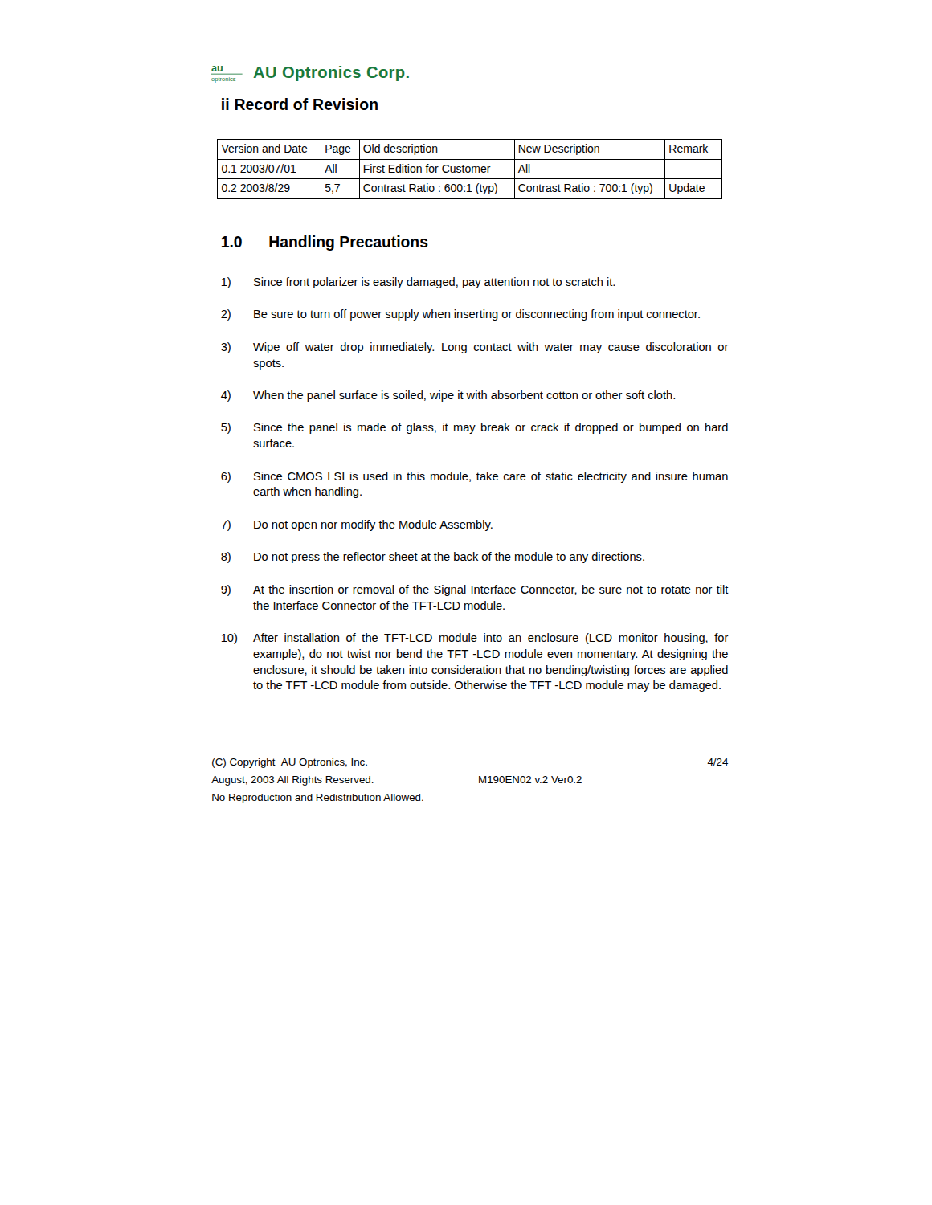au optronics AU Optronics Corp.
ii Record of Revision
| Version and Date | Page | Old description | New Description | Remark |
| 0.1 2003/07/01 | All | First Edition for Customer | All | |
| 0.2 2003/8/29 | 5,7 | Contrast Ratio : 600:1 (typ) | Contrast Ratio : 700:1 (typ) | Update |
1.0 Handling Precautions
Since front polarizer is easily damaged, pay attention not to scratch it.
Be sure to turn off power supply when inserting or disconnecting from input connector.
Wipe off water drop immediately. Long contact with water may cause discoloration or spots.
When the panel surface is soiled, wipe it with absorbent cotton or other soft cloth.
Since the panel is made of glass, it may break or crack if dropped or bumped on hard surface.
Since CMOS LSI is used in this module, take care of static electricity and insure human earth when handling.
Do not open nor modify the Module Assembly.
Do not press the reflector sheet at the back of the module to any directions.
At the insertion or removal of the Signal Interface Connector, be sure not to rotate nor tilt the Interface Connector of the TFT-LCD module.
After installation of the TFT-LCD module into an enclosure (LCD monitor housing, for example), do not twist nor bend the TFT -LCD module even momentary. At designing the enclosure, it should be taken into consideration that no bending/twisting forces are applied to the TFT -LCD module from outside. Otherwise the TFT -LCD module may be damaged.
(C) Copyright AU Optronics, Inc.
4/24
August, 2003 All Rights Reserved.
M190EN02 v.2 Ver0.2
No Reproduction and Redistribution Allowed.